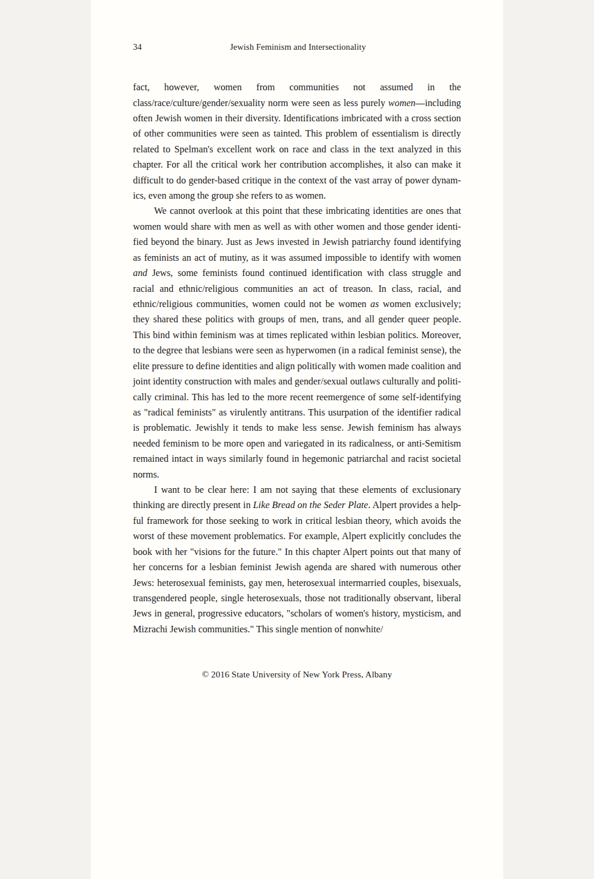34 Jewish Feminism and Intersectionality
fact, however, women from communities not assumed in the class/race/culture/gender/sexuality norm were seen as less purely women—including often Jewish women in their diversity. Identifications imbricated with a cross section of other communities were seen as tainted. This problem of essentialism is directly related to Spelman's excellent work on race and class in the text analyzed in this chapter. For all the critical work her contribution accomplishes, it also can make it difficult to do gender-based critique in the context of the vast array of power dynamics, even among the group she refers to as women.
We cannot overlook at this point that these imbricating identities are ones that women would share with men as well as with other women and those gender identified beyond the binary. Just as Jews invested in Jewish patriarchy found identifying as feminists an act of mutiny, as it was assumed impossible to identify with women and Jews, some feminists found continued identification with class struggle and racial and ethnic/religious communities an act of treason. In class, racial, and ethnic/religious communities, women could not be women as women exclusively; they shared these politics with groups of men, trans, and all gender queer people. This bind within feminism was at times replicated within lesbian politics. Moreover, to the degree that lesbians were seen as hyperwomen (in a radical feminist sense), the elite pressure to define identities and align politically with women made coalition and joint identity construction with males and gender/sexual outlaws culturally and politically criminal. This has led to the more recent reemergence of some self-identifying as "radical feminists" as virulently antitrans. This usurpation of the identifier radical is problematic. Jewishly it tends to make less sense. Jewish feminism has always needed feminism to be more open and variegated in its radicalness, or anti-Semitism remained intact in ways similarly found in hegemonic patriarchal and racist societal norms.
I want to be clear here: I am not saying that these elements of exclusionary thinking are directly present in Like Bread on the Seder Plate. Alpert provides a helpful framework for those seeking to work in critical lesbian theory, which avoids the worst of these movement problematics. For example, Alpert explicitly concludes the book with her "visions for the future." In this chapter Alpert points out that many of her concerns for a lesbian feminist Jewish agenda are shared with numerous other Jews: heterosexual feminists, gay men, heterosexual intermarried couples, bisexuals, transgendered people, single heterosexuals, those not traditionally observant, liberal Jews in general, progressive educators, "scholars of women's history, mysticism, and Mizrachi Jewish communities." This single mention of nonwhite/
© 2016 State University of New York Press, Albany